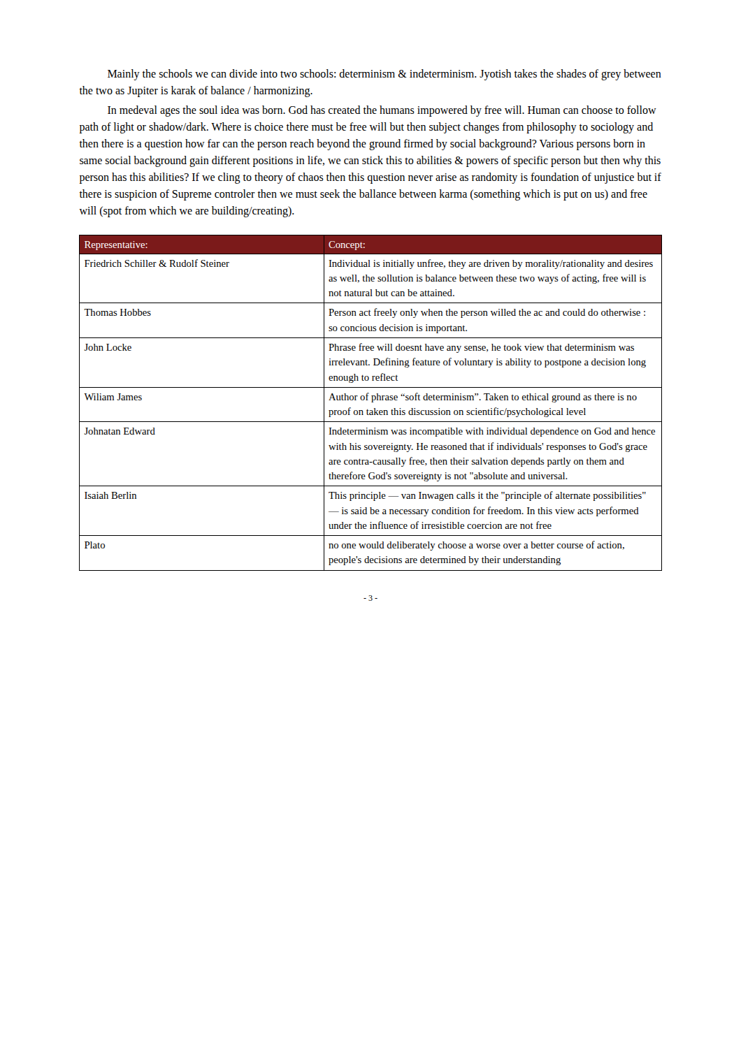Mainly the schools we can divide into two schools: determinism & indeterminism. Jyotish takes the shades of grey between the two as Jupiter is karak of balance / harmonizing.
In medeval ages the soul idea was born. God has created the humans impowered by free will. Human can choose to follow path of light or shadow/dark. Where is choice there must be free will but then subject changes from philosophy to sociology and then there is a question how far can the person reach beyond the ground firmed by social background? Various persons born in same social background gain different positions in life, we can stick this to abilities & powers of specific person but then why this person has this abilities? If we cling to theory of chaos then this question never arise as randomity is foundation of unjustice but if there is suspicion of Supreme controler then we must seek the ballance between karma (something which is put on us) and free will (spot from which we are building/creating).
| Representative: | Concept: |
| --- | --- |
| Friedrich Schiller & Rudolf Steiner | Individual is initially unfree, they are driven by morality/rationality and desires as well, the sollution is balance between these two ways of acting, free will is not natural but can be attained. |
| Thomas Hobbes | Person act freely only when the person willed the ac and could do otherwise : so concious decision is important. |
| John Locke | Phrase free will doesnt have any sense, he took view that determinism was irrelevant. Defining feature of voluntary is ability to postpone a decision long enough to reflect |
| Wiliam James | Author of phrase “soft determinism”. Taken to ethical ground as there is no proof on taken this discussion on scientific/psychological level |
| Johnatan Edward | Indeterminism was incompatible with individual dependence on God and hence with his sovereignty. He reasoned that if individuals' responses to God's grace are contra-causally free, then their salvation depends partly on them and therefore God's sovereignty is not "absolute and universal. |
| Isaiah Berlin | This principle — van Inwagen calls it the "principle of alternate possibilities" — is said be a necessary condition for freedom. In this view acts performed under the influence of irresistible coercion are not free |
| Plato | no one would deliberately choose a worse over a better course of action, people's decisions are determined by their understanding |
- 3 -